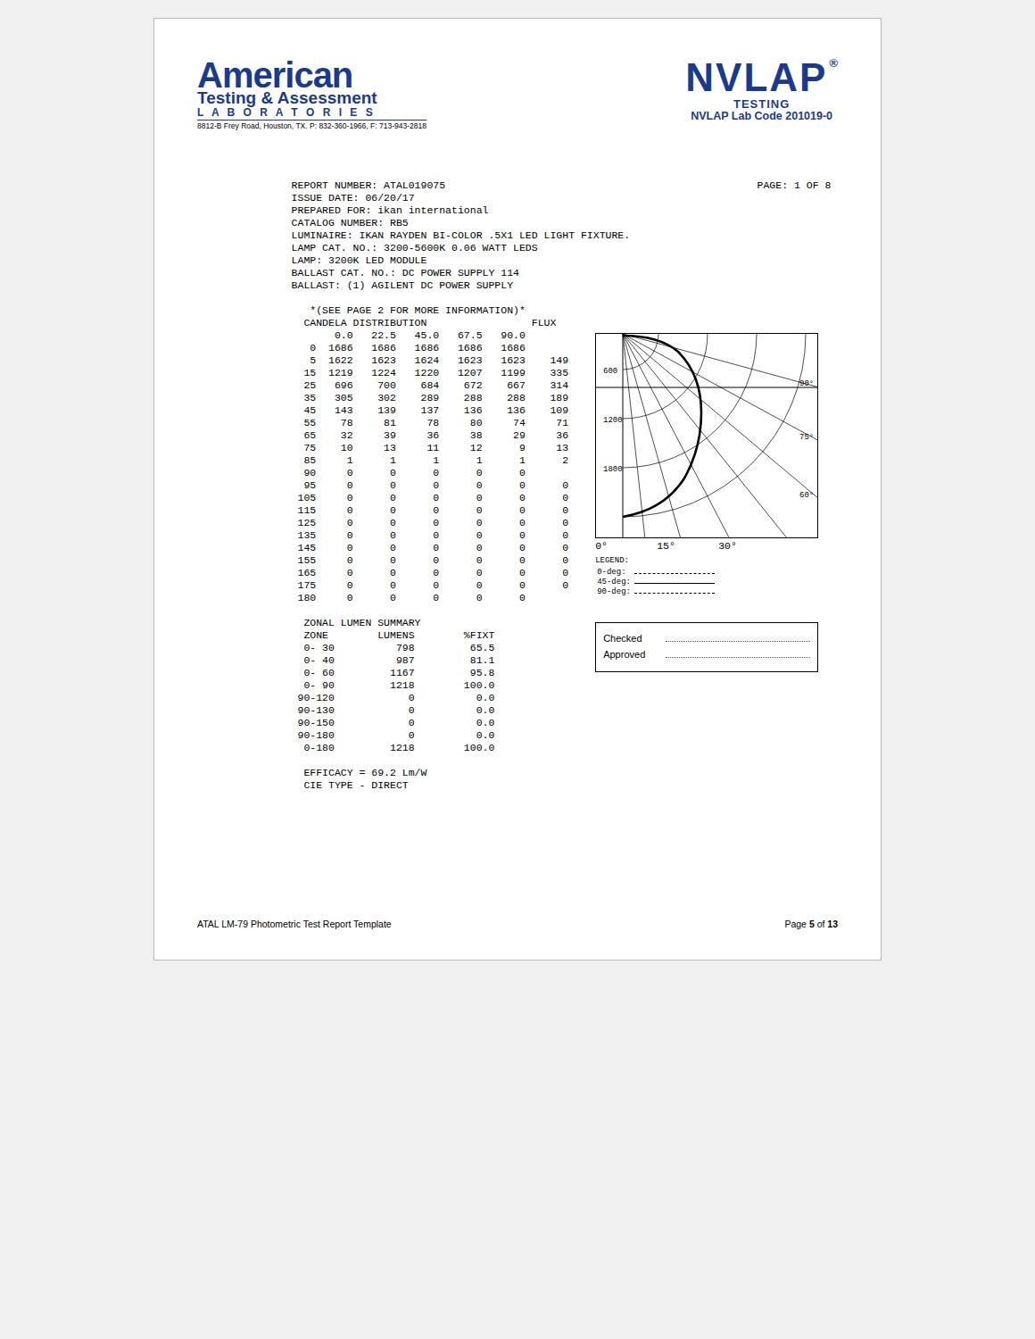American
Testing & Assessment
L A B O R A T O R I E S
8812-B Frey Road, Houston, TX. P: 832-360-1966, F: 713-943-2818
NVLAP®
TESTING
NVLAP Lab Code 201019-0
REPORT NUMBER: ATAL019075
PAGE: 1 OF 8
ISSUE DATE: 06/20/17
PREPARED FOR: ikan international
CATALOG NUMBER: RB5
LUMINAIRE: IKAN RAYDEN BI-COLOR .5X1 LED LIGHT FIXTURE.
LAMP CAT. NO.: 3200-5600K 0.06 WATT LEDS
LAMP: 3200K LED MODULE
BALLAST CAT. NO.: DC POWER SUPPLY 114
BALLAST: (1) AGILENT DC POWER SUPPLY

   *(SEE PAGE 2 FOR MORE INFORMATION)*
  CANDELA DISTRIBUTION                 FLUX
       0.0   22.5   45.0   67.5   90.0
   0  1686   1686   1686   1686   1686
   5  1622   1623   1624   1623   1623    149
  15  1219   1224   1220   1207   1199    335
  25   696    700    684    672    667    314
  35   305    302    289    288    288    189
  45   143    139    137    136    136    109
  55    78     81     78     80     74     71
  65    32     39     36     38     29     36
  75    10     13     11     12      9     13
  85     1      1      1      1      1      2
  90     0      0      0      0      0
  95     0      0      0      0      0      0
 105     0      0      0      0      0      0
 115     0      0      0      0      0      0
 125     0      0      0      0      0      0
 135     0      0      0      0      0      0
 145     0      0      0      0      0      0
 155     0      0      0      0      0      0
 165     0      0      0      0      0      0
 175     0      0      0      0      0      0
 180     0      0      0      0      0

  ZONAL LUMEN SUMMARY
  ZONE        LUMENS        %FIXT
  0- 30          798         65.5
  0- 40          987         81.1
  0- 60         1167         95.8
  0- 90         1218        100.0
 90-120            0          0.0
 90-130            0          0.0
 90-150            0          0.0
 90-180            0          0.0
  0-180         1218        100.0

  EFFICACY = 69.2 Lm/W
  CIE TYPE - DIRECT
600 1200 1800 90° 75° 60°
0°        15°       30°
LEGEND:
| 0-deg: | |
| 45-deg: | |
| 90-deg: | |
Checked
Approved
ATAL LM-79 Photometric Test Report Template
Page 5 of 13